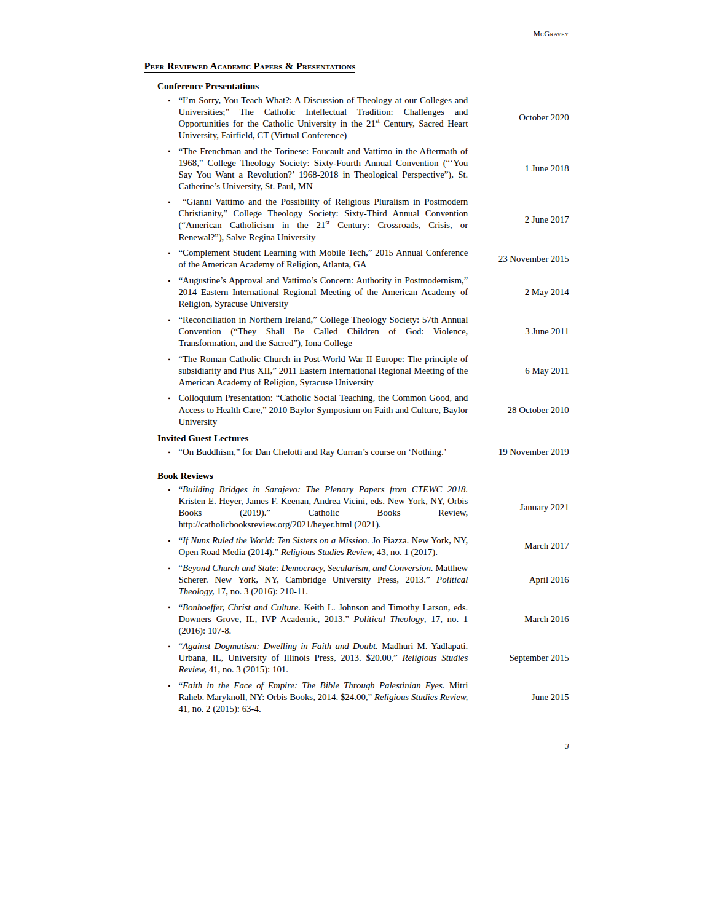McGravey
Peer Reviewed Academic Papers & Presentations
Conference Presentations
“I’m Sorry, You Teach What?: A Discussion of Theology at our Colleges and Universities;” The Catholic Intellectual Tradition: Challenges and Opportunities for the Catholic University in the 21st Century, Sacred Heart University, Fairfield, CT (Virtual Conference) October 2020
“The Frenchman and the Torinese: Foucault and Vattimo in the Aftermath of 1968,” College Theology Society: Sixty-Fourth Annual Convention (“‘You Say You Want a Revolution?’ 1968-2018 in Theological Perspective”), St. Catherine’s University, St. Paul, MN 1 June 2018
“Gianni Vattimo and the Possibility of Religious Pluralism in Postmodern Christianity,” College Theology Society: Sixty-Third Annual Convention (“American Catholicism in the 21st Century: Crossroads, Crisis, or Renewal?”), Salve Regina University 2 June 2017
“Complement Student Learning with Mobile Tech,” 2015 Annual Conference of the American Academy of Religion, Atlanta, GA 23 November 2015
“Augustine’s Approval and Vattimo’s Concern: Authority in Postmodernism,” 2014 Eastern International Regional Meeting of the American Academy of Religion, Syracuse University 2 May 2014
“Reconciliation in Northern Ireland,” College Theology Society: 57th Annual Convention (“They Shall Be Called Children of God: Violence, Transformation, and the Sacred”), Iona College 3 June 2011
“The Roman Catholic Church in Post-World War II Europe: The principle of subsidiarity and Pius XII,” 2011 Eastern International Regional Meeting of the American Academy of Religion, Syracuse University 6 May 2011
Colloquium Presentation: “Catholic Social Teaching, the Common Good, and Access to Health Care,” 2010 Baylor Symposium on Faith and Culture, Baylor University 28 October 2010
Invited Guest Lectures
“On Buddhism,” for Dan Chelotti and Ray Curran’s course on ‘Nothing.’ 19 November 2019
Book Reviews
“Building Bridges in Sarajevo: The Plenary Papers from CTEWC 2018. Kristen E. Heyer, James F. Keenan, Andrea Vicini, eds. New York, NY, Orbis Books (2019).” Catholic Books Review, http://catholicbooksreview.org/2021/heyer.html (2021). January 2021
“If Nuns Ruled the World: Ten Sisters on a Mission. Jo Piazza. New York, NY, Open Road Media (2014).” Religious Studies Review, 43, no. 1 (2017). March 2017
“Beyond Church and State: Democracy, Secularism, and Conversion. Matthew Scherer. New York, NY, Cambridge University Press, 2013.” Political Theology, 17, no. 3 (2016): 210-11. April 2016
“Bonhoeffer, Christ and Culture. Keith L. Johnson and Timothy Larson, eds. Downers Grove, IL, IVP Academic, 2013.” Political Theology, 17, no. 1 (2016): 107-8. March 2016
“Against Dogmatism: Dwelling in Faith and Doubt. Madhuri M. Yadlapati. Urbana, IL, University of Illinois Press, 2013. $20.00,” Religious Studies Review, 41, no. 3 (2015): 101. September 2015
“Faith in the Face of Empire: The Bible Through Palestinian Eyes. Mitri Raheb. Maryknoll, NY: Orbis Books, 2014. $24.00,” Religious Studies Review, 41, no. 2 (2015): 63-4. June 2015
3